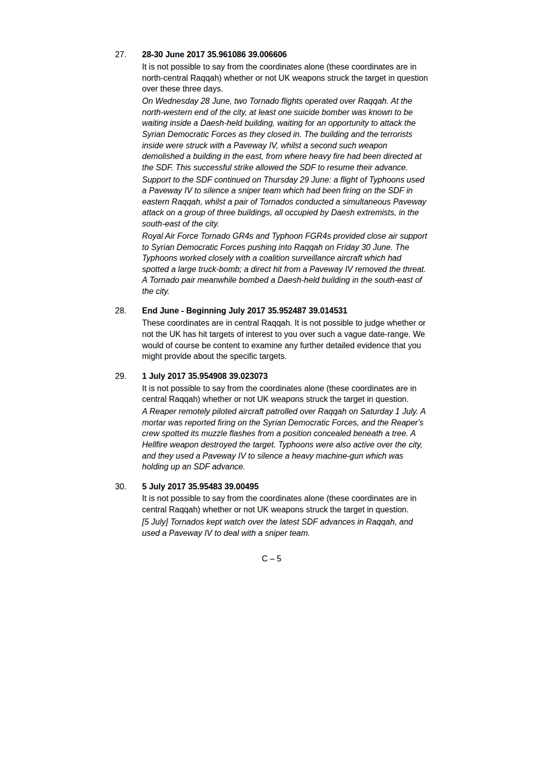27.
28-30 June 2017 35.961086 39.006606
It is not possible to say from the coordinates alone (these coordinates are in north-central Raqqah) whether or not UK weapons struck the target in question over these three days.
On Wednesday 28 June, two Tornado flights operated over Raqqah. At the north-western end of the city, at least one suicide bomber was known to be waiting inside a Daesh-held building, waiting for an opportunity to attack the Syrian Democratic Forces as they closed in. The building and the terrorists inside were struck with a Paveway IV, whilst a second such weapon demolished a building in the east, from where heavy fire had been directed at the SDF. This successful strike allowed the SDF to resume their advance.
Support to the SDF continued on Thursday 29 June: a flight of Typhoons used a Paveway IV to silence a sniper team which had been firing on the SDF in eastern Raqqah, whilst a pair of Tornados conducted a simultaneous Paveway attack on a group of three buildings, all occupied by Daesh extremists, in the south-east of the city.
Royal Air Force Tornado GR4s and Typhoon FGR4s provided close air support to Syrian Democratic Forces pushing into Raqqah on Friday 30 June. The Typhoons worked closely with a coalition surveillance aircraft which had spotted a large truck-bomb; a direct hit from a Paveway IV removed the threat. A Tornado pair meanwhile bombed a Daesh-held building in the south-east of the city.
28.
End June - Beginning July 2017 35.952487 39.014531
These coordinates are in central Raqqah. It is not possible to judge whether or not the UK has hit targets of interest to you over such a vague date-range. We would of course be content to examine any further detailed evidence that you might provide about the specific targets.
29.
1 July 2017 35.954908 39.023073
It is not possible to say from the coordinates alone (these coordinates are in central Raqqah) whether or not UK weapons struck the target in question.
A Reaper remotely piloted aircraft patrolled over Raqqah on Saturday 1 July. A mortar was reported firing on the Syrian Democratic Forces, and the Reaper's crew spotted its muzzle flashes from a position concealed beneath a tree. A Hellfire weapon destroyed the target. Typhoons were also active over the city, and they used a Paveway IV to silence a heavy machine-gun which was holding up an SDF advance.
30.
5 July 2017 35.95483 39.00495
It is not possible to say from the coordinates alone (these coordinates are in central Raqqah) whether or not UK weapons struck the target in question.
[5 July] Tornados kept watch over the latest SDF advances in Raqqah, and used a Paveway IV to deal with a sniper team.
C – 5